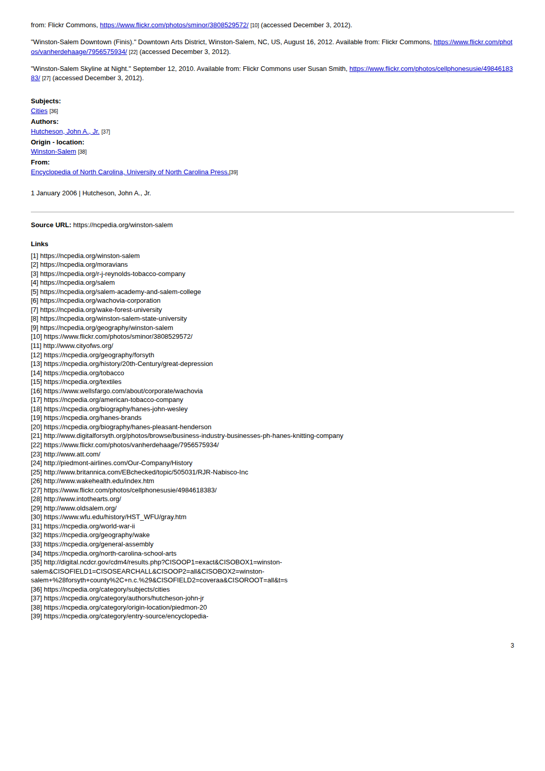from: Flickr Commons, https://www.flickr.com/photos/sminor/3808529572/ [10] (accessed December 3, 2012).
"Winston-Salem Downtown (Finis)." Downtown Arts District, Winston-Salem, NC, US, August 16, 2012. Available from: Flickr Commons, https://www.flickr.com/photos/vanherdehaage/7956575934/ [22] (accessed December 3, 2012).
"Winston-Salem Skyline at Night." September 12, 2010. Available from: Flickr Commons user Susan Smith, https://www.flickr.com/photos/cellphonesusie/4984618383/ [27] (accessed December 3, 2012).
Subjects:
Cities [36]
Authors:
Hutcheson, John A., Jr. [37]
Origin - location:
Winston-Salem [38]
From:
Encyclopedia of North Carolina, University of North Carolina Press.[39]
1 January 2006 | Hutcheson, John A., Jr.
Source URL: https://ncpedia.org/winston-salem
Links
[1] https://ncpedia.org/winston-salem
[2] https://ncpedia.org/moravians
[3] https://ncpedia.org/r-j-reynolds-tobacco-company
[4] https://ncpedia.org/salem
[5] https://ncpedia.org/salem-academy-and-salem-college
[6] https://ncpedia.org/wachovia-corporation
[7] https://ncpedia.org/wake-forest-university
[8] https://ncpedia.org/winston-salem-state-university
[9] https://ncpedia.org/geography/winston-salem
[10] https://www.flickr.com/photos/sminor/3808529572/
[11] http://www.cityofws.org/
[12] https://ncpedia.org/geography/forsyth
[13] https://ncpedia.org/history/20th-Century/great-depression
[14] https://ncpedia.org/tobacco
[15] https://ncpedia.org/textiles
[16] https://www.wellsfargo.com/about/corporate/wachovia
[17] https://ncpedia.org/american-tobacco-company
[18] https://ncpedia.org/biography/hanes-john-wesley
[19] https://ncpedia.org/hanes-brands
[20] https://ncpedia.org/biography/hanes-pleasant-henderson
[21] http://www.digitalforsyth.org/photos/browse/business-industry-businesses-ph-hanes-knitting-company
[22] https://www.flickr.com/photos/vanherdehaage/7956575934/
[23] http://www.att.com/
[24] http://piedmont-airlines.com/Our-Company/History
[25] http://www.britannica.com/EBchecked/topic/505031/RJR-Nabisco-Inc
[26] http://www.wakehealth.edu/index.htm
[27] https://www.flickr.com/photos/cellphonesusie/4984618383/
[28] http://www.intothearts.org/
[29] http://www.oldsalem.org/
[30] https://www.wfu.edu/history/HST_WFU/gray.htm
[31] https://ncpedia.org/world-war-ii
[32] https://ncpedia.org/geography/wake
[33] https://ncpedia.org/general-assembly
[34] https://ncpedia.org/north-carolina-school-arts
[35] http://digital.ncdcr.gov/cdm4/results.php?CISOOP1=exact&CISOBOX1=winston-salem&CISOFIELD1=CISOSEARCHALL&CISOOP2=all&CISOBOX2=winston-salem+%28forsyth+county%2C+n.c.%29&CISOFIELD2=coveraa&CISOROOT=all&t=s
[36] https://ncpedia.org/category/subjects/cities
[37] https://ncpedia.org/category/authors/hutcheson-john-jr
[38] https://ncpedia.org/category/origin-location/piedmon-20
[39] https://ncpedia.org/category/entry-source/encyclopedia-
3